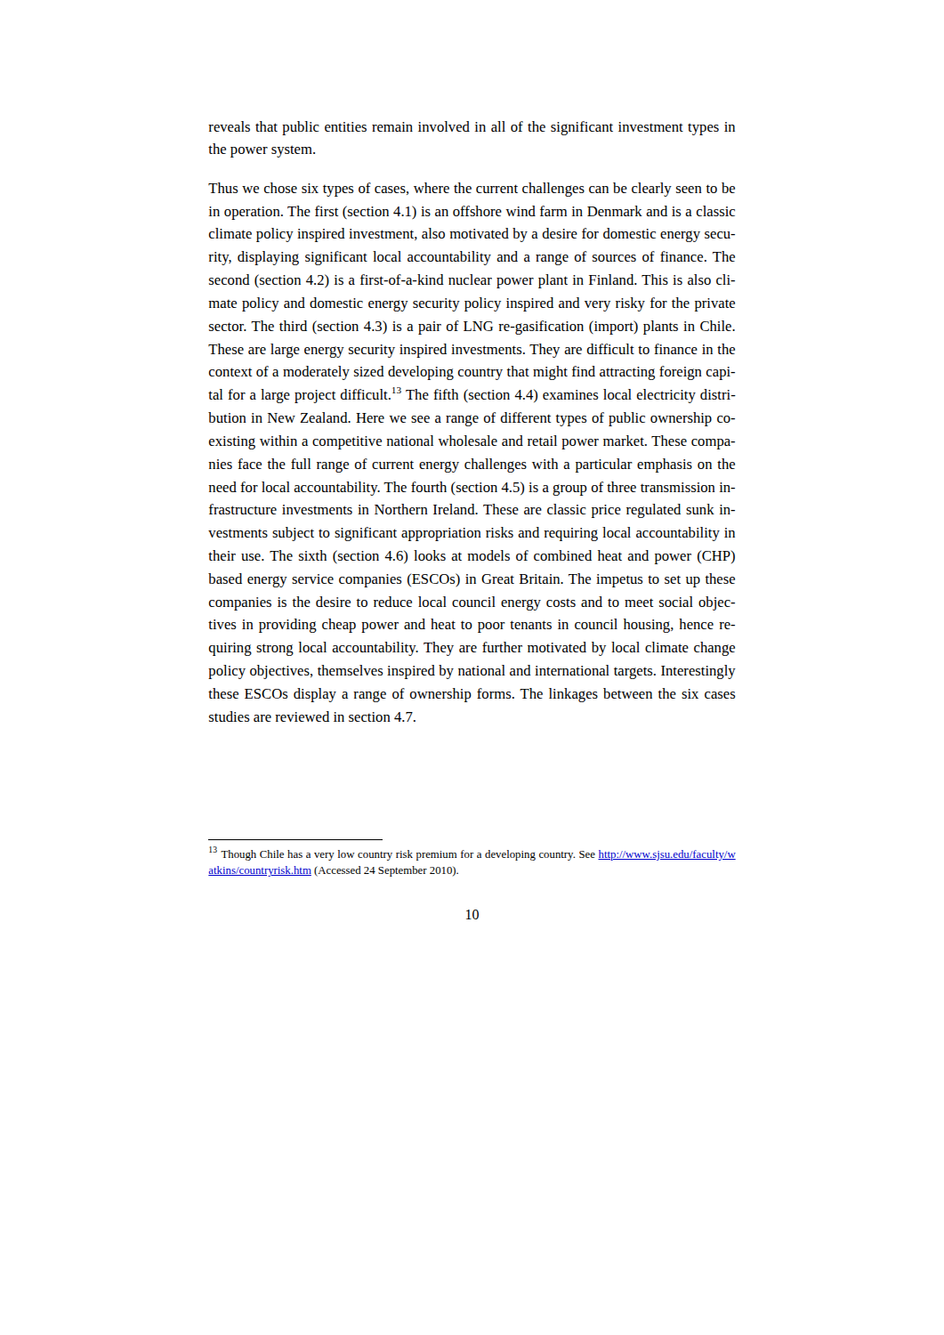reveals that public entities remain involved in all of the significant investment types in the power system.
Thus we chose six types of cases, where the current challenges can be clearly seen to be in operation. The first (section 4.1) is an offshore wind farm in Denmark and is a classic climate policy inspired investment, also motivated by a desire for domestic energy security, displaying significant local accountability and a range of sources of finance. The second (section 4.2) is a first-of-a-kind nuclear power plant in Finland. This is also climate policy and domestic energy security policy inspired and very risky for the private sector. The third (section 4.3) is a pair of LNG re-gasification (import) plants in Chile. These are large energy security inspired investments. They are difficult to finance in the context of a moderately sized developing country that might find attracting foreign capital for a large project difficult.13 The fifth (section 4.4) examines local electricity distribution in New Zealand. Here we see a range of different types of public ownership co-existing within a competitive national wholesale and retail power market. These companies face the full range of current energy challenges with a particular emphasis on the need for local accountability. The fourth (section 4.5) is a group of three transmission infrastructure investments in Northern Ireland. These are classic price regulated sunk investments subject to significant appropriation risks and requiring local accountability in their use. The sixth (section 4.6) looks at models of combined heat and power (CHP) based energy service companies (ESCOs) in Great Britain. The impetus to set up these companies is the desire to reduce local council energy costs and to meet social objectives in providing cheap power and heat to poor tenants in council housing, hence requiring strong local accountability. They are further motivated by local climate change policy objectives, themselves inspired by national and international targets. Interestingly these ESCOs display a range of ownership forms. The linkages between the six cases studies are reviewed in section 4.7.
13 Though Chile has a very low country risk premium for a developing country. See http://www.sjsu.edu/faculty/watkins/countryrisk.htm (Accessed 24 September 2010).
10